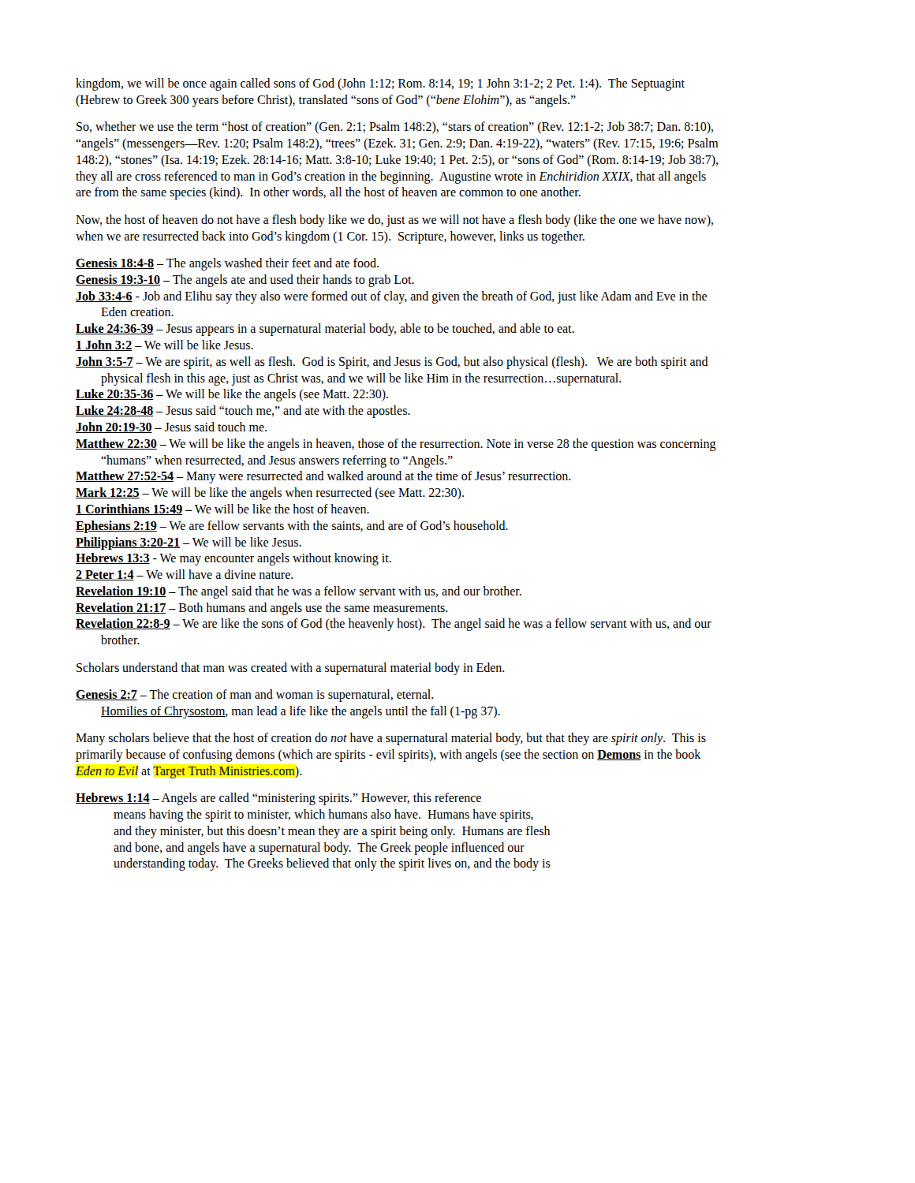kingdom, we will be once again called sons of God (John 1:12; Rom. 8:14, 19; 1 John 3:1-2; 2 Pet. 1:4). The Septuagint (Hebrew to Greek 300 years before Christ), translated “sons of God” (“bene Elohim”), as “angels.”
So, whether we use the term “host of creation” (Gen. 2:1; Psalm 148:2), “stars of creation” (Rev. 12:1-2; Job 38:7; Dan. 8:10), “angels” (messengers—Rev. 1:20; Psalm 148:2), “trees” (Ezek. 31; Gen. 2:9; Dan. 4:19-22), “waters” (Rev. 17:15, 19:6; Psalm 148:2), “stones” (Isa. 14:19; Ezek. 28:14-16; Matt. 3:8-10; Luke 19:40; 1 Pet. 2:5), or “sons of God” (Rom. 8:14-19; Job 38:7), they all are cross referenced to man in God’s creation in the beginning. Augustine wrote in Enchiridion XXIX, that all angels are from the same species (kind). In other words, all the host of heaven are common to one another.
Now, the host of heaven do not have a flesh body like we do, just as we will not have a flesh body (like the one we have now), when we are resurrected back into God’s kingdom (1 Cor. 15). Scripture, however, links us together.
Genesis 18:4-8 – The angels washed their feet and ate food.
Genesis 19:3-10 – The angels ate and used their hands to grab Lot.
Job 33:4-6 - Job and Elihu say they also were formed out of clay, and given the breath of God, just like Adam and Eve in the Eden creation.
Luke 24:36-39 – Jesus appears in a supernatural material body, able to be touched, and able to eat.
1 John 3:2 – We will be like Jesus.
John 3:5-7 – We are spirit, as well as flesh. God is Spirit, and Jesus is God, but also physical (flesh). We are both spirit and physical flesh in this age, just as Christ was, and we will be like Him in the resurrection…supernatural.
Luke 20:35-36 – We will be like the angels (see Matt. 22:30).
Luke 24:28-48 – Jesus said “touch me,” and ate with the apostles.
John 20:19-30 – Jesus said touch me.
Matthew 22:30 – We will be like the angels in heaven, those of the resurrection. Note in verse 28 the question was concerning “humans” when resurrected, and Jesus answers referring to “Angels.”
Matthew 27:52-54 – Many were resurrected and walked around at the time of Jesus’ resurrection.
Mark 12:25 – We will be like the angels when resurrected (see Matt. 22:30).
1 Corinthians 15:49 – We will be like the host of heaven.
Ephesians 2:19 – We are fellow servants with the saints, and are of God’s household.
Philippians 3:20-21 – We will be like Jesus.
Hebrews 13:3 - We may encounter angels without knowing it.
2 Peter 1:4 – We will have a divine nature.
Revelation 19:10 – The angel said that he was a fellow servant with us, and our brother.
Revelation 21:17 – Both humans and angels use the same measurements.
Revelation 22:8-9 – We are like the sons of God (the heavenly host). The angel said he was a fellow servant with us, and our brother.
Scholars understand that man was created with a supernatural material body in Eden.
Genesis 2:7 – The creation of man and woman is supernatural, eternal.
Homilies of Chrysostom, man lead a life like the angels until the fall (1-pg 37).
Many scholars believe that the host of creation do not have a supernatural material body, but that they are spirit only. This is primarily because of confusing demons (which are spirits - evil spirits), with angels (see the section on Demons in the book Eden to Evil at Target Truth Ministries.com).
Hebrews 1:14 – Angels are called “ministering spirits.” However, this reference
means having the spirit to minister, which humans also have. Humans have spirits,
and they minister, but this doesn’t mean they are a spirit being only. Humans are flesh
and bone, and angels have a supernatural body. The Greek people influenced our
understanding today. The Greeks believed that only the spirit lives on, and the body is